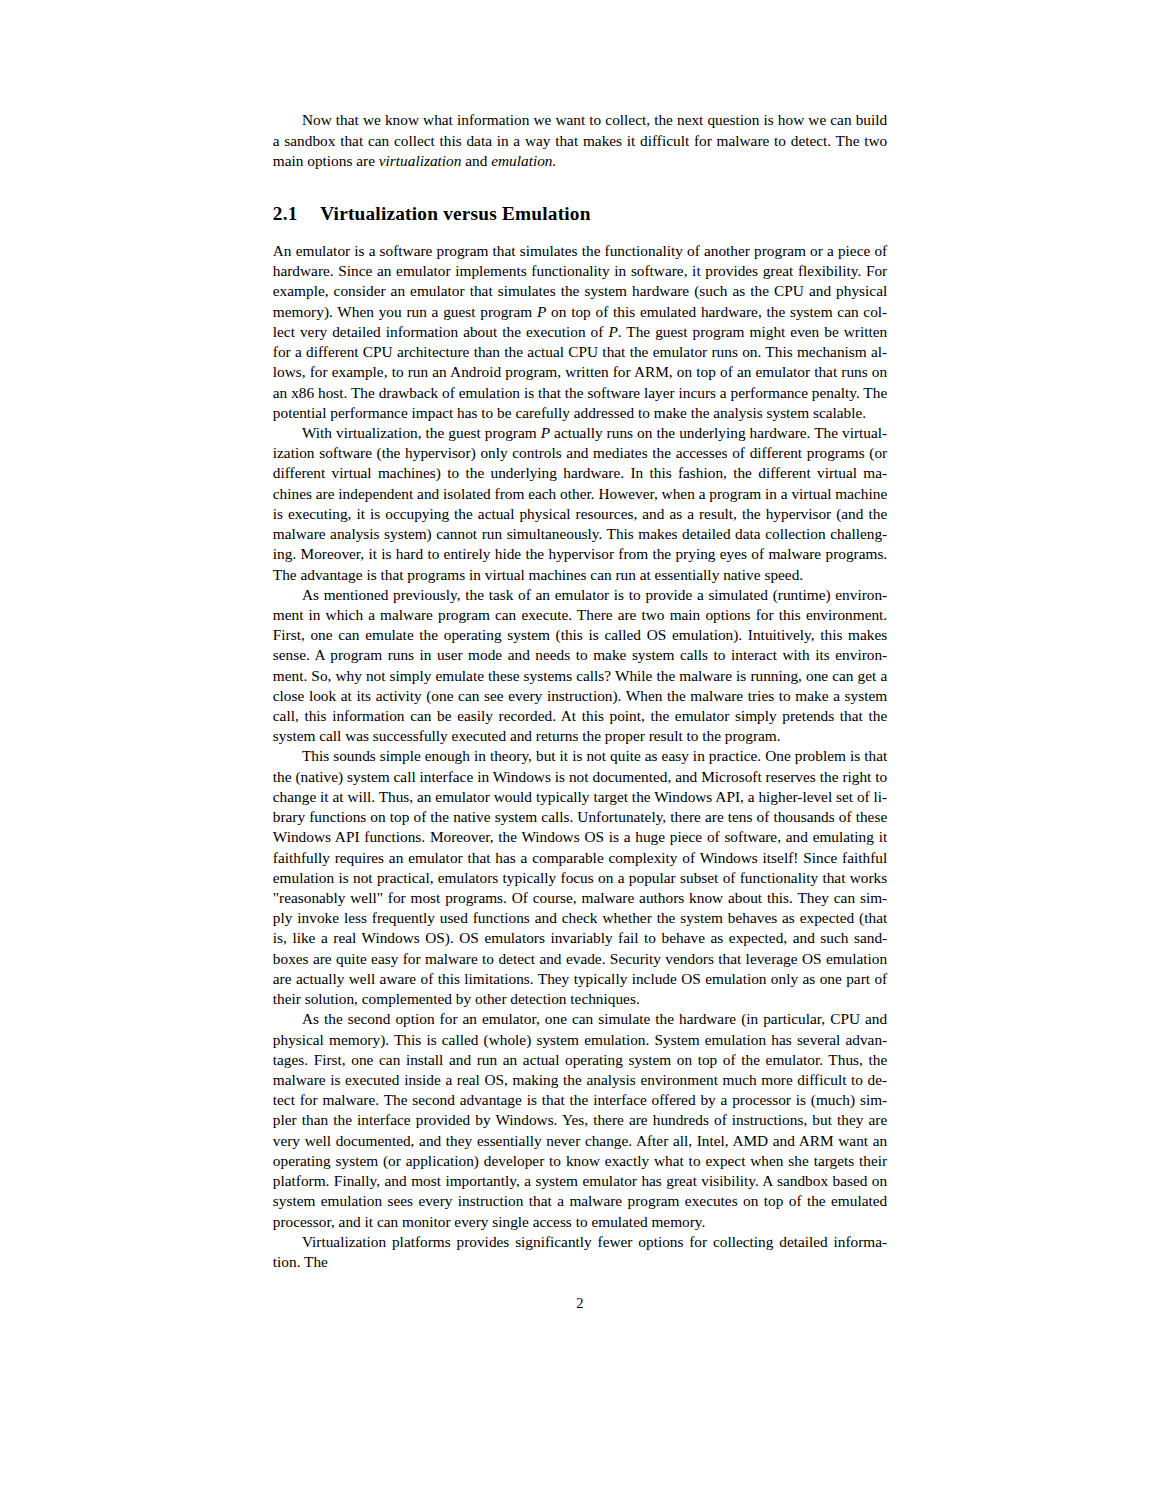Now that we know what information we want to collect, the next question is how we can build a sandbox that can collect this data in a way that makes it difficult for malware to detect. The two main options are virtualization and emulation.
2.1 Virtualization versus Emulation
An emulator is a software program that simulates the functionality of another program or a piece of hardware. Since an emulator implements functionality in software, it provides great flexibility. For example, consider an emulator that simulates the system hardware (such as the CPU and physical memory). When you run a guest program P on top of this emulated hardware, the system can collect very detailed information about the execution of P. The guest program might even be written for a different CPU architecture than the actual CPU that the emulator runs on. This mechanism allows, for example, to run an Android program, written for ARM, on top of an emulator that runs on an x86 host. The drawback of emulation is that the software layer incurs a performance penalty. The potential performance impact has to be carefully addressed to make the analysis system scalable.
With virtualization, the guest program P actually runs on the underlying hardware. The virtualization software (the hypervisor) only controls and mediates the accesses of different programs (or different virtual machines) to the underlying hardware. In this fashion, the different virtual machines are independent and isolated from each other. However, when a program in a virtual machine is executing, it is occupying the actual physical resources, and as a result, the hypervisor (and the malware analysis system) cannot run simultaneously. This makes detailed data collection challenging. Moreover, it is hard to entirely hide the hypervisor from the prying eyes of malware programs. The advantage is that programs in virtual machines can run at essentially native speed.
As mentioned previously, the task of an emulator is to provide a simulated (runtime) environment in which a malware program can execute. There are two main options for this environment. First, one can emulate the operating system (this is called OS emulation). Intuitively, this makes sense. A program runs in user mode and needs to make system calls to interact with its environment. So, why not simply emulate these systems calls? While the malware is running, one can get a close look at its activity (one can see every instruction). When the malware tries to make a system call, this information can be easily recorded. At this point, the emulator simply pretends that the system call was successfully executed and returns the proper result to the program.
This sounds simple enough in theory, but it is not quite as easy in practice. One problem is that the (native) system call interface in Windows is not documented, and Microsoft reserves the right to change it at will. Thus, an emulator would typically target the Windows API, a higher-level set of library functions on top of the native system calls. Unfortunately, there are tens of thousands of these Windows API functions. Moreover, the Windows OS is a huge piece of software, and emulating it faithfully requires an emulator that has a comparable complexity of Windows itself! Since faithful emulation is not practical, emulators typically focus on a popular subset of functionality that works "reasonably well" for most programs. Of course, malware authors know about this. They can simply invoke less frequently used functions and check whether the system behaves as expected (that is, like a real Windows OS). OS emulators invariably fail to behave as expected, and such sandboxes are quite easy for malware to detect and evade. Security vendors that leverage OS emulation are actually well aware of this limitations. They typically include OS emulation only as one part of their solution, complemented by other detection techniques.
As the second option for an emulator, one can simulate the hardware (in particular, CPU and physical memory). This is called (whole) system emulation. System emulation has several advantages. First, one can install and run an actual operating system on top of the emulator. Thus, the malware is executed inside a real OS, making the analysis environment much more difficult to detect for malware. The second advantage is that the interface offered by a processor is (much) simpler than the interface provided by Windows. Yes, there are hundreds of instructions, but they are very well documented, and they essentially never change. After all, Intel, AMD and ARM want an operating system (or application) developer to know exactly what to expect when she targets their platform. Finally, and most importantly, a system emulator has great visibility. A sandbox based on system emulation sees every instruction that a malware program executes on top of the emulated processor, and it can monitor every single access to emulated memory.
Virtualization platforms provides significantly fewer options for collecting detailed information. The
2